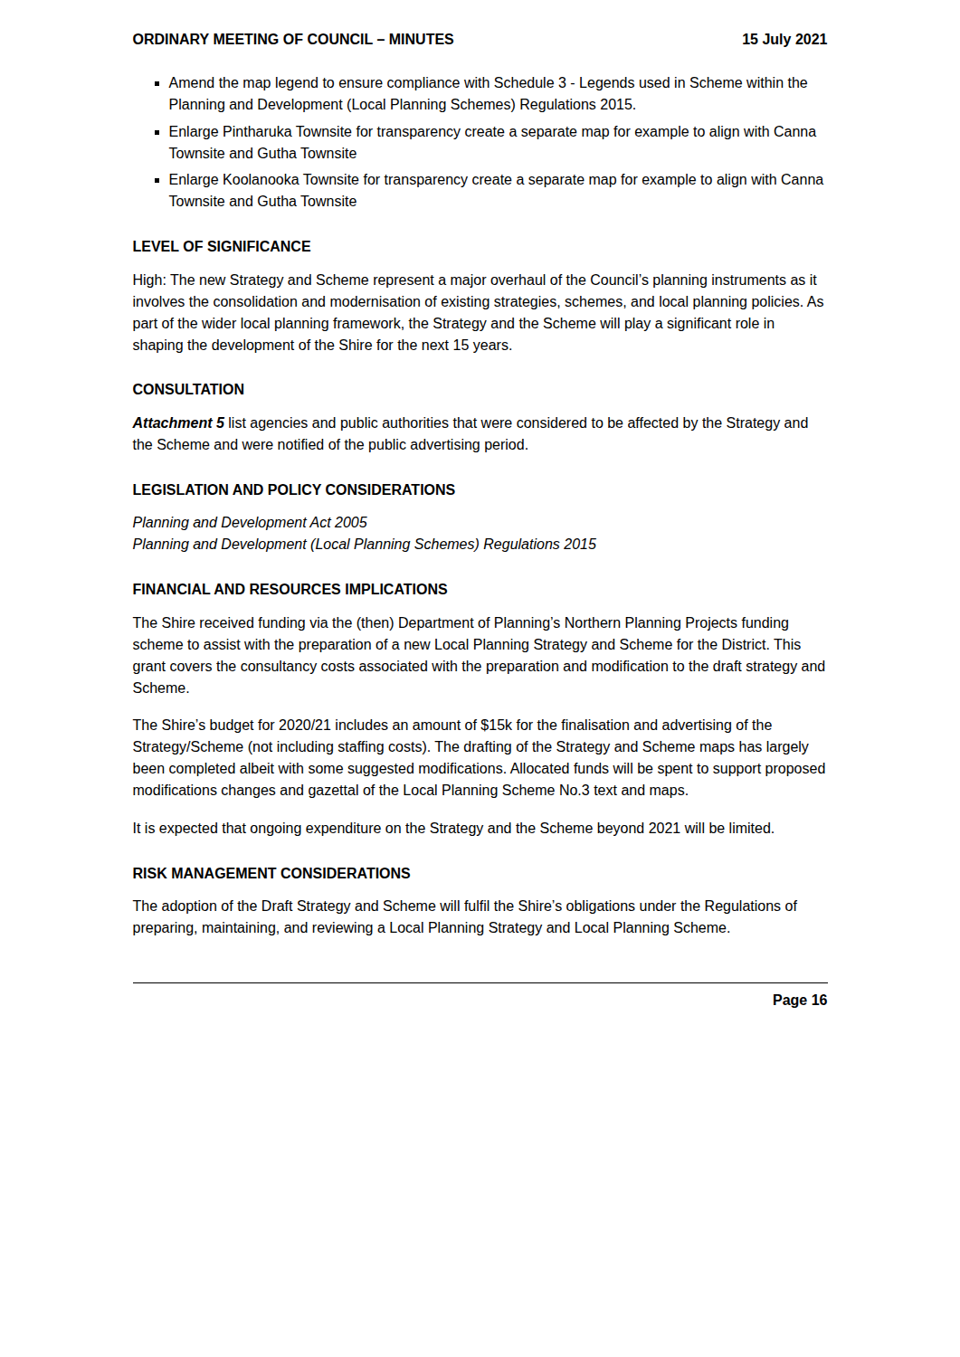Ordinary Meeting of Council – Minutes 15 July 2021
Amend the map legend to ensure compliance with Schedule 3 - Legends used in Scheme within the Planning and Development (Local Planning Schemes) Regulations 2015.
Enlarge Pintharuka Townsite for transparency create a separate map for example to align with Canna Townsite and Gutha Townsite
Enlarge Koolanooka Townsite for transparency create a separate map for example to align with Canna Townsite and Gutha Townsite
Level of Significance
High: The new Strategy and Scheme represent a major overhaul of the Council’s planning instruments as it involves the consolidation and modernisation of existing strategies, schemes, and local planning policies. As part of the wider local planning framework, the Strategy and the Scheme will play a significant role in shaping the development of the Shire for the next 15 years.
Consultation
Attachment 5 list agencies and public authorities that were considered to be affected by the Strategy and the Scheme and were notified of the public advertising period.
Legislation and Policy Considerations
Planning and Development Act 2005
Planning and Development (Local Planning Schemes) Regulations 2015
Financial and Resources Implications
The Shire received funding via the (then) Department of Planning’s Northern Planning Projects funding scheme to assist with the preparation of a new Local Planning Strategy and Scheme for the District. This grant covers the consultancy costs associated with the preparation and modification to the draft strategy and Scheme.
The Shire’s budget for 2020/21 includes an amount of $15k for the finalisation and advertising of the Strategy/Scheme (not including staffing costs). The drafting of the Strategy and Scheme maps has largely been completed albeit with some suggested modifications. Allocated funds will be spent to support proposed modifications changes and gazettal of the Local Planning Scheme No.3 text and maps.
It is expected that ongoing expenditure on the Strategy and the Scheme beyond 2021 will be limited.
Risk Management Considerations
The adoption of the Draft Strategy and Scheme will fulfil the Shire’s obligations under the Regulations of preparing, maintaining, and reviewing a Local Planning Strategy and Local Planning Scheme.
Page 16